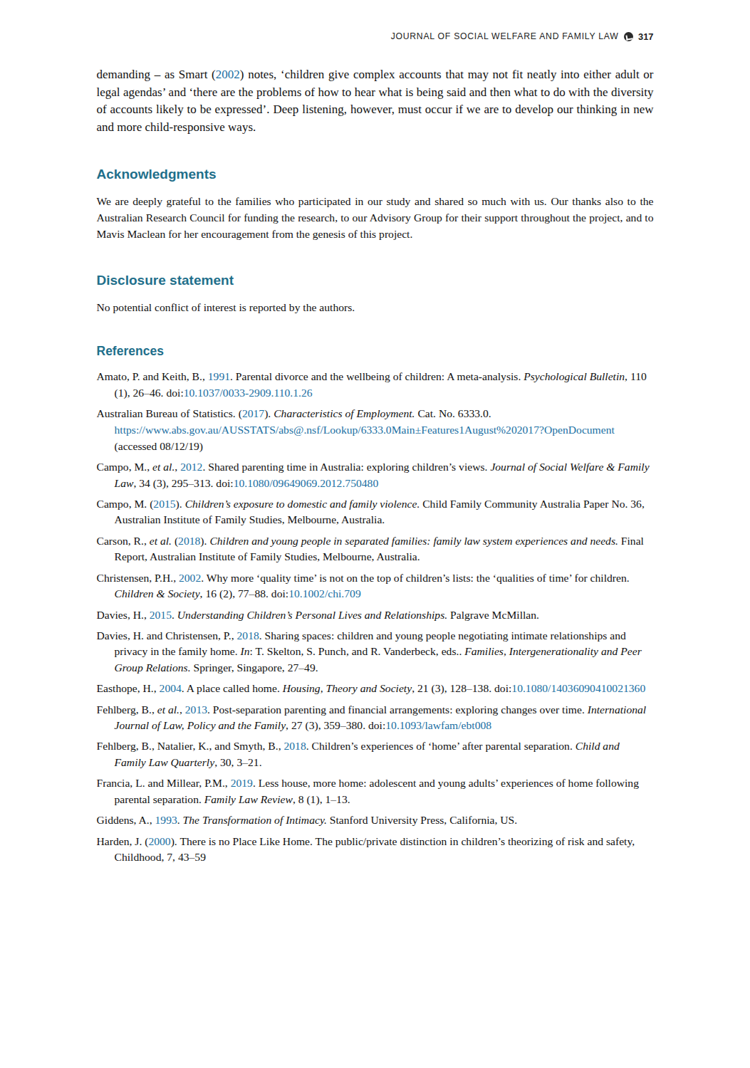Journal of Social Welfare and Family Law 317
demanding – as Smart (2002) notes, ‘children give complex accounts that may not fit neatly into either adult or legal agendas’ and ‘there are the problems of how to hear what is being said and then what to do with the diversity of accounts likely to be expressed’. Deep listening, however, must occur if we are to develop our thinking in new and more child-responsive ways.
Acknowledgments
We are deeply grateful to the families who participated in our study and shared so much with us. Our thanks also to the Australian Research Council for funding the research, to our Advisory Group for their support throughout the project, and to Mavis Maclean for her encouragement from the genesis of this project.
Disclosure statement
No potential conflict of interest is reported by the authors.
References
Amato, P. and Keith, B., 1991. Parental divorce and the wellbeing of children: A meta-analysis. Psychological Bulletin, 110 (1), 26–46. doi:10.1037/0033-2909.110.1.26
Australian Bureau of Statistics. (2017). Characteristics of Employment. Cat. No. 6333.0. https://www.abs.gov.au/AUSSTATS/abs@.nsf/Lookup/6333.0Main±Features1August%202017?OpenDocument (accessed 08/12/19)
Campo, M., et al., 2012. Shared parenting time in Australia: exploring children’s views. Journal of Social Welfare & Family Law, 34 (3), 295–313. doi:10.1080/09649069.2012.750480
Campo, M. (2015). Children’s exposure to domestic and family violence. Child Family Community Australia Paper No. 36, Australian Institute of Family Studies, Melbourne, Australia.
Carson, R., et al. (2018). Children and young people in separated families: family law system experiences and needs. Final Report, Australian Institute of Family Studies, Melbourne, Australia.
Christensen, P.H., 2002. Why more ‘quality time’ is not on the top of children’s lists: the ‘qualities of time’ for children. Children & Society, 16 (2), 77–88. doi:10.1002/chi.709
Davies, H., 2015. Understanding Children’s Personal Lives and Relationships. Palgrave McMillan.
Davies, H. and Christensen, P., 2018. Sharing spaces: children and young people negotiating intimate relationships and privacy in the family home. In: T. Skelton, S. Punch, and R. Vanderbeck, eds.. Families, Intergenerationality and Peer Group Relations. Springer, Singapore, 27–49.
Easthope, H., 2004. A place called home. Housing, Theory and Society, 21 (3), 128–138. doi:10.1080/14036090410021360
Fehlberg, B., et al., 2013. Post-separation parenting and financial arrangements: exploring changes over time. International Journal of Law, Policy and the Family, 27 (3), 359–380. doi:10.1093/lawfam/ebt008
Fehlberg, B., Natalier, K., and Smyth, B., 2018. Children’s experiences of ‘home’ after parental separation. Child and Family Law Quarterly, 30, 3–21.
Francia, L. and Millear, P.M., 2019. Less house, more home: adolescent and young adults’ experiences of home following parental separation. Family Law Review, 8 (1), 1–13.
Giddens, A., 1993. The Transformation of Intimacy. Stanford University Press, California, US.
Harden, J. (2000). There is no Place Like Home. The public/private distinction in children’s theorizing of risk and safety, Childhood, 7, 43–59